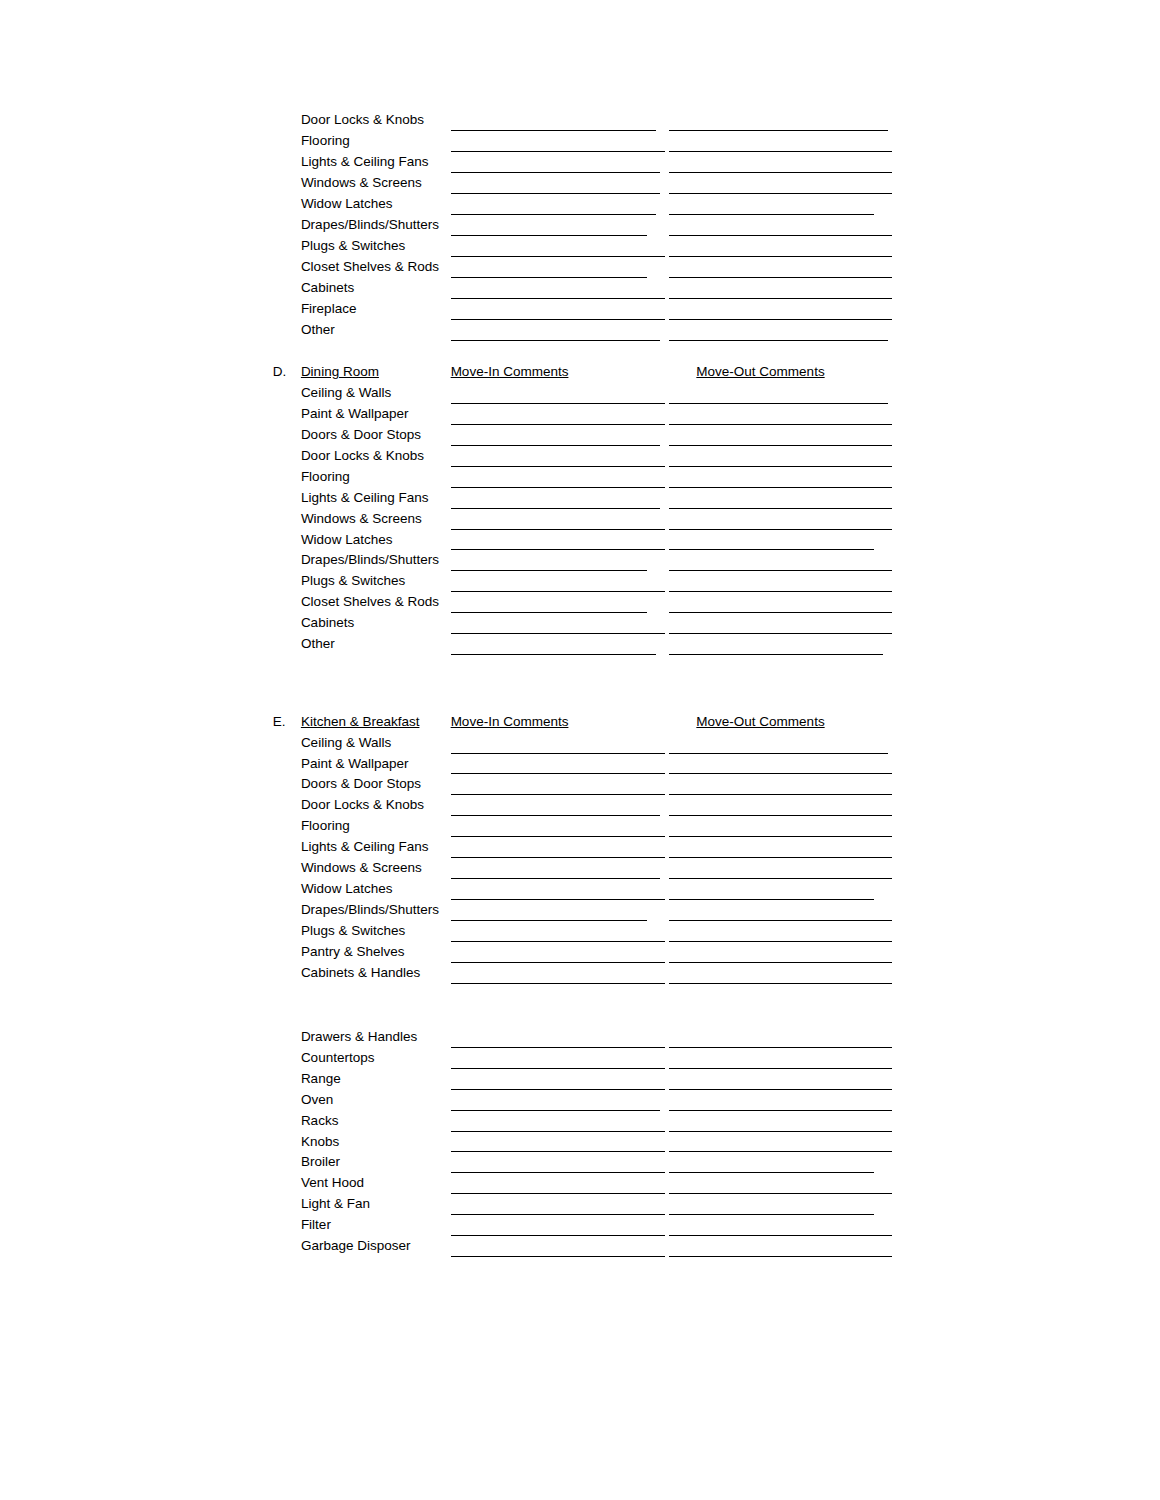| | Door Locks & Knobs | | |
| | Flooring | | |
| | Lights & Ceiling Fans | | |
| | Windows & Screens | | |
| | Widow Latches | | |
| | Drapes/Blinds/Shutters | | |
| | Plugs & Switches | | |
| | Closet Shelves & Rods | | |
| | Cabinets | | |
| | Fireplace | | |
| | Other | | |
| D. | Dining Room | Move-In Comments | Move-Out Comments |
| | Ceiling & Walls | | |
| | Paint & Wallpaper | | |
| | Doors & Door Stops | | |
| | Door Locks & Knobs | | |
| | Flooring | | |
| | Lights & Ceiling Fans | | |
| | Windows & Screens | | |
| | Widow Latches | | |
| | Drapes/Blinds/Shutters | | |
| | Plugs & Switches | | |
| | Closet Shelves & Rods | | |
| | Cabinets | | |
| | Other | | |
| E. | Kitchen & Breakfast | Move-In Comments | Move-Out Comments |
| | Ceiling & Walls | | |
| | Paint & Wallpaper | | |
| | Doors & Door Stops | | |
| | Door Locks & Knobs | | |
| | Flooring | | |
| | Lights & Ceiling Fans | | |
| | Windows & Screens | | |
| | Widow Latches | | |
| | Drapes/Blinds/Shutters | | |
| | Plugs & Switches | | |
| | Pantry & Shelves | | |
| | Cabinets & Handles | | |
| | Drawers & Handles | | |
| | Countertops | | |
| | Range | | |
| | Oven | | |
| | Racks | | |
| | Knobs | | |
| | Broiler | | |
| | Vent Hood | | |
| | Light & Fan | | |
| | Filter | | |
| | Garbage Disposer | | |